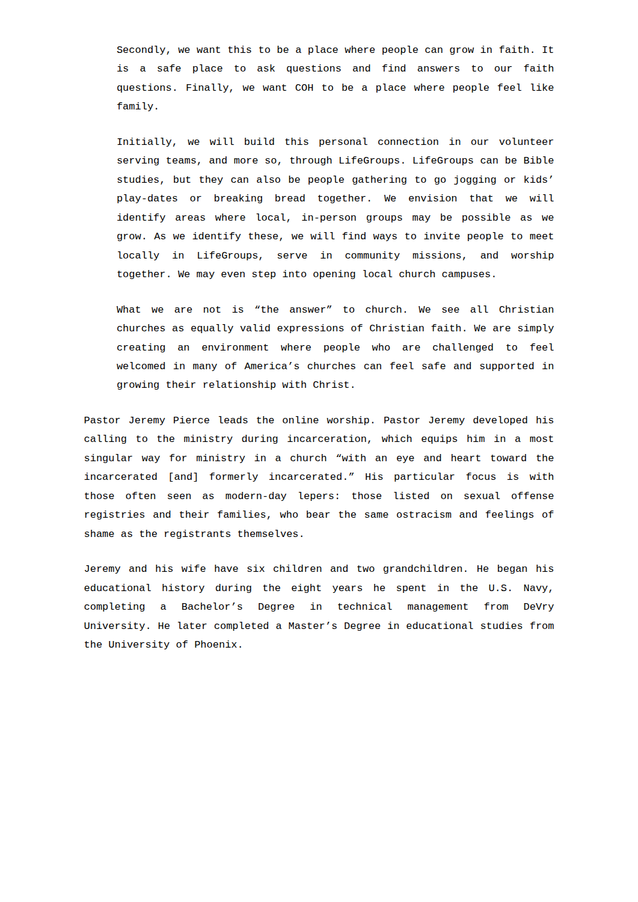Secondly, we want this to be a place where people can grow in faith. It is a safe place to ask questions and find answers to our faith questions. Finally, we want COH to be a place where people feel like family.
Initially, we will build this personal connection in our volunteer serving teams, and more so, through LifeGroups. LifeGroups can be Bible studies, but they can also be people gathering to go jogging or kids’ play-dates or breaking bread together. We envision that we will identify areas where local, in-person groups may be possible as we grow. As we identify these, we will find ways to invite people to meet locally in LifeGroups, serve in community missions, and worship together. We may even step into opening local church campuses.
What we are not is “the answer” to church. We see all Christian churches as equally valid expressions of Christian faith. We are simply creating an environment where people who are challenged to feel welcomed in many of America’s churches can feel safe and supported in growing their relationship with Christ.
Pastor Jeremy Pierce leads the online worship. Pastor Jeremy developed his calling to the ministry during incarceration, which equips him in a most singular way for ministry in a church “with an eye and heart toward the incarcerated [and] formerly incarcerated.” His particular focus is with those often seen as modern-day lepers: those listed on sexual offense registries and their families, who bear the same ostracism and feelings of shame as the registrants themselves.
Jeremy and his wife have six children and two grandchildren. He began his educational history during the eight years he spent in the U.S. Navy, completing a Bachelor’s Degree in technical management from DeVry University. He later completed a Master’s Degree in educational studies from the University of Phoenix.